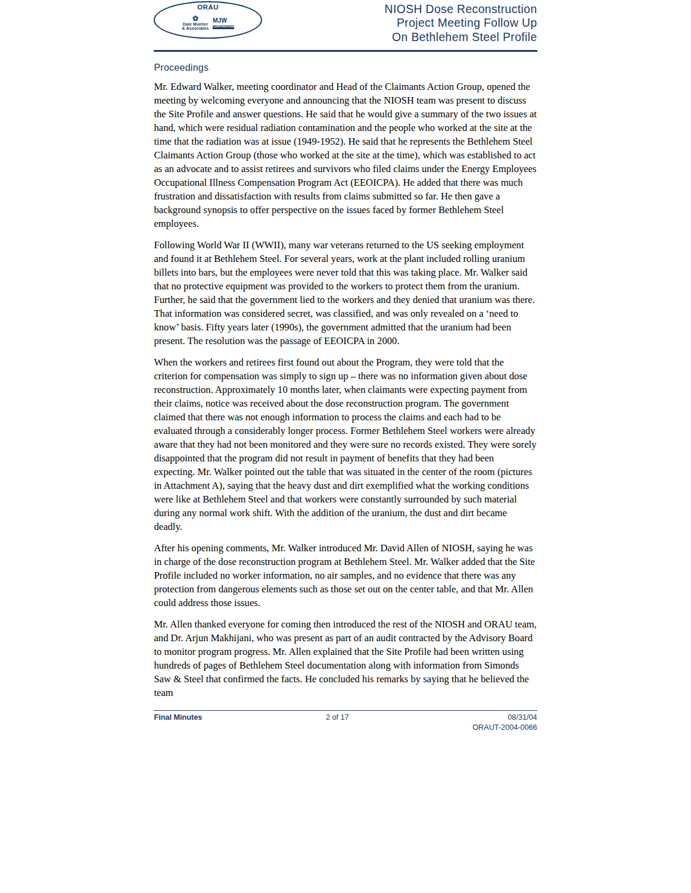ORAU
✿ Dale Mueller
& Associates
MJW CORPORATION
NIOSH Dose Reconstruction
Project Meeting Follow Up
On Bethlehem Steel Profile
Proceedings
Mr. Edward Walker, meeting coordinator and Head of the Claimants Action Group, opened the meeting by welcoming everyone and announcing that the NIOSH team was present to discuss the Site Profile and answer questions. He said that he would give a summary of the two issues at hand, which were residual radiation contamination and the people who worked at the site at the time that the radiation was at issue (1949-1952). He said that he represents the Bethlehem Steel Claimants Action Group (those who worked at the site at the time), which was established to act as an advocate and to assist retirees and survivors who filed claims under the Energy Employees Occupational Illness Compensation Program Act (EEOICPA). He added that there was much frustration and dissatisfaction with results from claims submitted so far. He then gave a background synopsis to offer perspective on the issues faced by former Bethlehem Steel employees.
Following World War II (WWII), many war veterans returned to the US seeking employment and found it at Bethlehem Steel. For several years, work at the plant included rolling uranium billets into bars, but the employees were never told that this was taking place. Mr. Walker said that no protective equipment was provided to the workers to protect them from the uranium. Further, he said that the government lied to the workers and they denied that uranium was there. That information was considered secret, was classified, and was only revealed on a ‘need to know’ basis. Fifty years later (1990s), the government admitted that the uranium had been present. The resolution was the passage of EEOICPA in 2000.
When the workers and retirees first found out about the Program, they were told that the criterion for compensation was simply to sign up – there was no information given about dose reconstruction. Approximately 10 months later, when claimants were expecting payment from their claims, notice was received about the dose reconstruction program. The government claimed that there was not enough information to process the claims and each had to be evaluated through a considerably longer process. Former Bethlehem Steel workers were already aware that they had not been monitored and they were sure no records existed. They were sorely disappointed that the program did not result in payment of benefits that they had been expecting. Mr. Walker pointed out the table that was situated in the center of the room (pictures in Attachment A), saying that the heavy dust and dirt exemplified what the working conditions were like at Bethlehem Steel and that workers were constantly surrounded by such material during any normal work shift. With the addition of the uranium, the dust and dirt became deadly.
After his opening comments, Mr. Walker introduced Mr. David Allen of NIOSH, saying he was in charge of the dose reconstruction program at Bethlehem Steel. Mr. Walker added that the Site Profile included no worker information, no air samples, and no evidence that there was any protection from dangerous elements such as those set out on the center table, and that Mr. Allen could address those issues.
Mr. Allen thanked everyone for coming then introduced the rest of the NIOSH and ORAU team, and Dr. Arjun Makhijani, who was present as part of an audit contracted by the Advisory Board to monitor program progress. Mr. Allen explained that the Site Profile had been written using hundreds of pages of Bethlehem Steel documentation along with information from Simonds Saw & Steel that confirmed the facts. He concluded his remarks by saying that he believed the team
Final Minutes
2 of 17
08/31/04
ORAUT-2004-0066